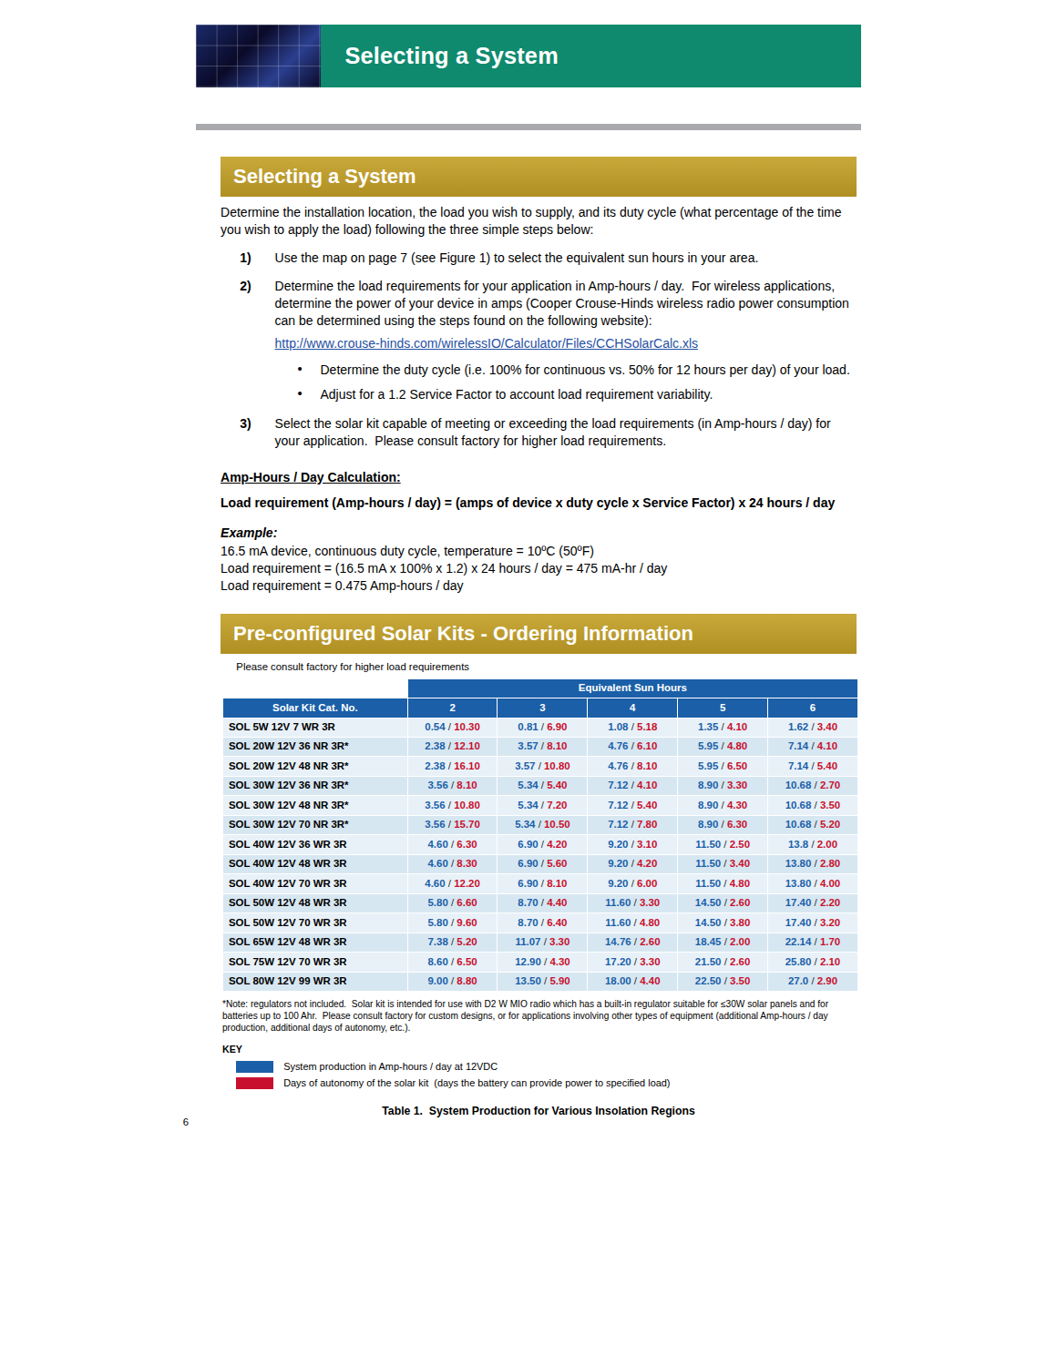Selecting a System
Selecting a System
Determine the installation location, the load you wish to supply, and its duty cycle (what percentage of the time you wish to apply the load) following the three simple steps below:
1) Use the map on page 7 (see Figure 1) to select the equivalent sun hours in your area.
2) Determine the load requirements for your application in Amp-hours / day. For wireless applications, determine the power of your device in amps (Cooper Crouse-Hinds wireless radio power consumption can be determined using the steps found on the following website):
http://www.crouse-hinds.com/wirelessIO/Calculator/Files/CCHSolarCalc.xls
Determine the duty cycle (i.e. 100% for continuous vs. 50% for 12 hours per day) of your load.
Adjust for a 1.2 Service Factor to account load requirement variability.
3) Select the solar kit capable of meeting or exceeding the load requirements (in Amp-hours / day) for your application. Please consult factory for higher load requirements.
Amp-Hours / Day Calculation:
Load requirement (Amp-hours / day) = (amps of device x duty cycle x Service Factor) x 24 hours / day
Example:
16.5 mA device, continuous duty cycle, temperature = 10ºC (50ºF)
Load requirement = (16.5 mA x 100% x 1.2) x 24 hours / day = 475 mA-hr / day
Load requirement = 0.475 Amp-hours / day
Pre-configured Solar Kits - Ordering Information
Please consult factory for higher load requirements
| | Equivalent Sun Hours |
| --- | --- |
| Solar Kit Cat. No. | 2 | 3 | 4 | 5 | 6 |
| SOL 5W 12V 7 WR 3R | 0.54 / 10.30 | 0.81 / 6.90 | 1.08 / 5.18 | 1.35 / 4.10 | 1.62 / 3.40 |
| SOL 20W 12V 36 NR 3R* | 2.38 / 12.10 | 3.57 / 8.10 | 4.76 / 6.10 | 5.95 / 4.80 | 7.14 / 4.10 |
| SOL 20W 12V 48 NR 3R* | 2.38 / 16.10 | 3.57 / 10.80 | 4.76 / 8.10 | 5.95 / 6.50 | 7.14 / 5.40 |
| SOL 30W 12V 36 NR 3R* | 3.56 / 8.10 | 5.34 / 5.40 | 7.12 / 4.10 | 8.90 / 3.30 | 10.68 / 2.70 |
| SOL 30W 12V 48 NR 3R* | 3.56 / 10.80 | 5.34 / 7.20 | 7.12 / 5.40 | 8.90 / 4.30 | 10.68 / 3.50 |
| SOL 30W 12V 70 NR 3R* | 3.56 / 15.70 | 5.34 / 10.50 | 7.12 / 7.80 | 8.90 / 6.30 | 10.68 / 5.20 |
| SOL 40W 12V 36 WR 3R | 4.60 / 6.30 | 6.90 / 4.20 | 9.20 / 3.10 | 11.50 / 2.50 | 13.8 / 2.00 |
| SOL 40W 12V 48 WR 3R | 4.60 / 8.30 | 6.90 / 5.60 | 9.20 / 4.20 | 11.50 / 3.40 | 13.80 / 2.80 |
| SOL 40W 12V 70 WR 3R | 4.60 / 12.20 | 6.90 / 8.10 | 9.20 / 6.00 | 11.50 / 4.80 | 13.80 / 4.00 |
| SOL 50W 12V 48 WR 3R | 5.80 / 6.60 | 8.70 / 4.40 | 11.60 / 3.30 | 14.50 / 2.60 | 17.40 / 2.20 |
| SOL 50W 12V 70 WR 3R | 5.80 / 9.60 | 8.70 / 6.40 | 11.60 / 4.80 | 14.50 / 3.80 | 17.40 / 3.20 |
| SOL 65W 12V 48 WR 3R | 7.38 / 5.20 | 11.07 / 3.30 | 14.76 / 2.60 | 18.45 / 2.00 | 22.14 / 1.70 |
| SOL 75W 12V 70 WR 3R | 8.60 / 6.50 | 12.90 / 4.30 | 17.20 / 3.30 | 21.50 / 2.60 | 25.80 / 2.10 |
| SOL 80W 12V 99 WR 3R | 9.00 / 8.80 | 13.50 / 5.90 | 18.00 / 4.40 | 22.50 / 3.50 | 27.0 / 2.90 |
*Note: regulators not included. Solar kit is intended for use with D2 W MIO radio which has a built-in regulator suitable for ≤30W solar panels and for batteries up to 100 Ahr. Please consult factory for custom designs, or for applications involving other types of equipment (additional Amp-hours / day production, additional days of autonomy, etc.).
KEY
System production in Amp-hours / day at 12VDC
Days of autonomy of the solar kit (days the battery can provide power to specified load)
Table 1. System Production for Various Insolation Regions
6